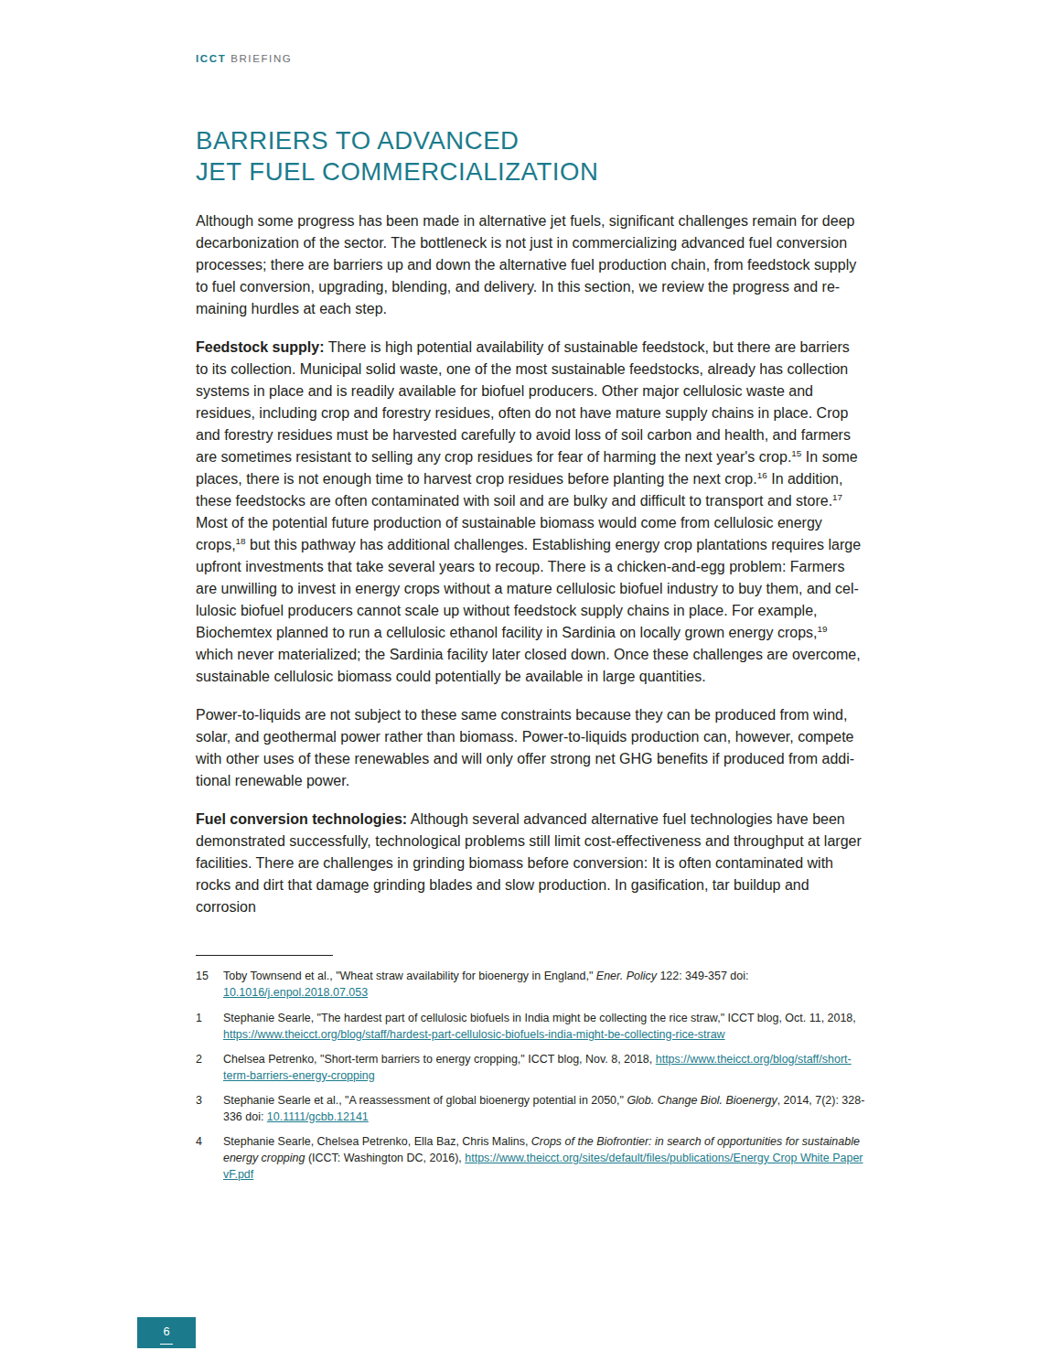ICCT BRIEFING
Barriers to Advanced
Jet Fuel Commercialization
Although some progress has been made in alternative jet fuels, significant challenges remain for deep decarbonization of the sector. The bottleneck is not just in commercializing advanced fuel conversion processes; there are barriers up and down the alternative fuel production chain, from feedstock supply to fuel conversion, upgrading, blending, and delivery. In this section, we review the progress and remaining hurdles at each step.
Feedstock supply: There is high potential availability of sustainable feedstock, but there are barriers to its collection. Municipal solid waste, one of the most sustainable feedstocks, already has collection systems in place and is readily available for biofuel producers. Other major cellulosic waste and residues, including crop and forestry residues, often do not have mature supply chains in place. Crop and forestry residues must be harvested carefully to avoid loss of soil carbon and health, and farmers are sometimes resistant to selling any crop residues for fear of harming the next year's crop.15 In some places, there is not enough time to harvest crop residues before planting the next crop.16 In addition, these feedstocks are often contaminated with soil and are bulky and difficult to transport and store.17 Most of the potential future production of sustainable biomass would come from cellulosic energy crops,18 but this pathway has additional challenges. Establishing energy crop plantations requires large upfront investments that take several years to recoup. There is a chicken-and-egg problem: Farmers are unwilling to invest in energy crops without a mature cellulosic biofuel industry to buy them, and cellulosic biofuel producers cannot scale up without feedstock supply chains in place. For example, Biochemtex planned to run a cellulosic ethanol facility in Sardinia on locally grown energy crops,19 which never materialized; the Sardinia facility later closed down. Once these challenges are overcome, sustainable cellulosic biomass could potentially be available in large quantities.
Power-to-liquids are not subject to these same constraints because they can be produced from wind, solar, and geothermal power rather than biomass. Power-to-liquids production can, however, compete with other uses of these renewables and will only offer strong net GHG benefits if produced from additional renewable power.
Fuel conversion technologies: Although several advanced alternative fuel technologies have been demonstrated successfully, technological problems still limit cost-effectiveness and throughput at larger facilities. There are challenges in grinding biomass before conversion: It is often contaminated with rocks and dirt that damage grinding blades and slow production. In gasification, tar buildup and corrosion
Toby Townsend et al., "Wheat straw availability for bioenergy in England," Ener. Policy 122: 349-357 doi: 10.1016/j.enpol.2018.07.053
Stephanie Searle, "The hardest part of cellulosic biofuels in India might be collecting the rice straw," ICCT blog, Oct. 11, 2018, https://www.theicct.org/blog/staff/hardest-part-cellulosic-biofuels-india-might-be-collecting-rice-straw
Chelsea Petrenko, "Short-term barriers to energy cropping," ICCT blog, Nov. 8, 2018, https://www.theicct.org/blog/staff/short-term-barriers-energy-cropping
Stephanie Searle et al., "A reassessment of global bioenergy potential in 2050," Glob. Change Biol. Bioenergy, 2014, 7(2): 328-336 doi: 10.1111/gcbb.12141
Stephanie Searle, Chelsea Petrenko, Ella Baz, Chris Malins, Crops of the Biofrontier: in search of opportunities for sustainable energy cropping (ICCT: Washington DC, 2016), https://www.theicct.org/sites/default/files/publications/Energy Crop White Paper vF.pdf
6